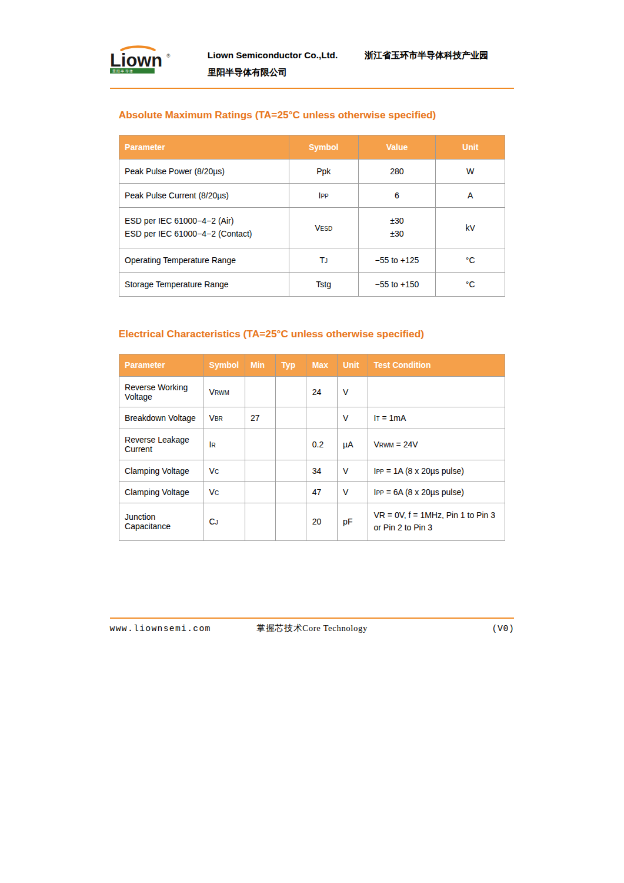Liown ® 里阳半导体
Liown Semiconductor Co.,Ltd. 浙江省玉环市半导体科技产业园
里阳半导体有限公司
Absolute Maximum Ratings (TA=25°C unless otherwise specified)
| Parameter | Symbol | Value | Unit |
| --- | --- | --- | --- |
| Peak Pulse Power (8/20µs) | Ppk | 280 | W |
| Peak Pulse Current (8/20µs) | I PP | 6 | A |
| ESD per IEC 61000−4−2 (Air) ESD per IEC 61000−4−2 (Contact) | V ESD | ±30 ±30 | kV |
| Operating Temperature Range | T J | −55 to +125 | °C |
| Storage Temperature Range | Tstg | −55 to +150 | °C |
Electrical Characteristics (TA=25°C unless otherwise specified)
| Parameter | Symbol | Min | Typ | Max | Unit | Test Condition |
| --- | --- | --- | --- | --- | --- | --- |
| Reverse Working Voltage | V RWM | | | 24 | V | |
| Breakdown Voltage | V BR | 27 | | | V | I T = 1mA |
| Reverse Leakage Current | I R | | | 0.2 | µA | V RWM = 24V |
| Clamping Voltage | V C | | | 34 | V | I PP = 1A (8 x 20µs pulse) |
| Clamping Voltage | V C | | | 47 | V | I PP = 6A (8 x 20µs pulse) |
| Junction Capacitance | C J | | | 20 | pF | VR = 0V, f = 1MHz, Pin 1 to Pin 3 or Pin 2 to Pin 3 |
www.liownsemi.com
掌握芯技术Core Technology
(V0)